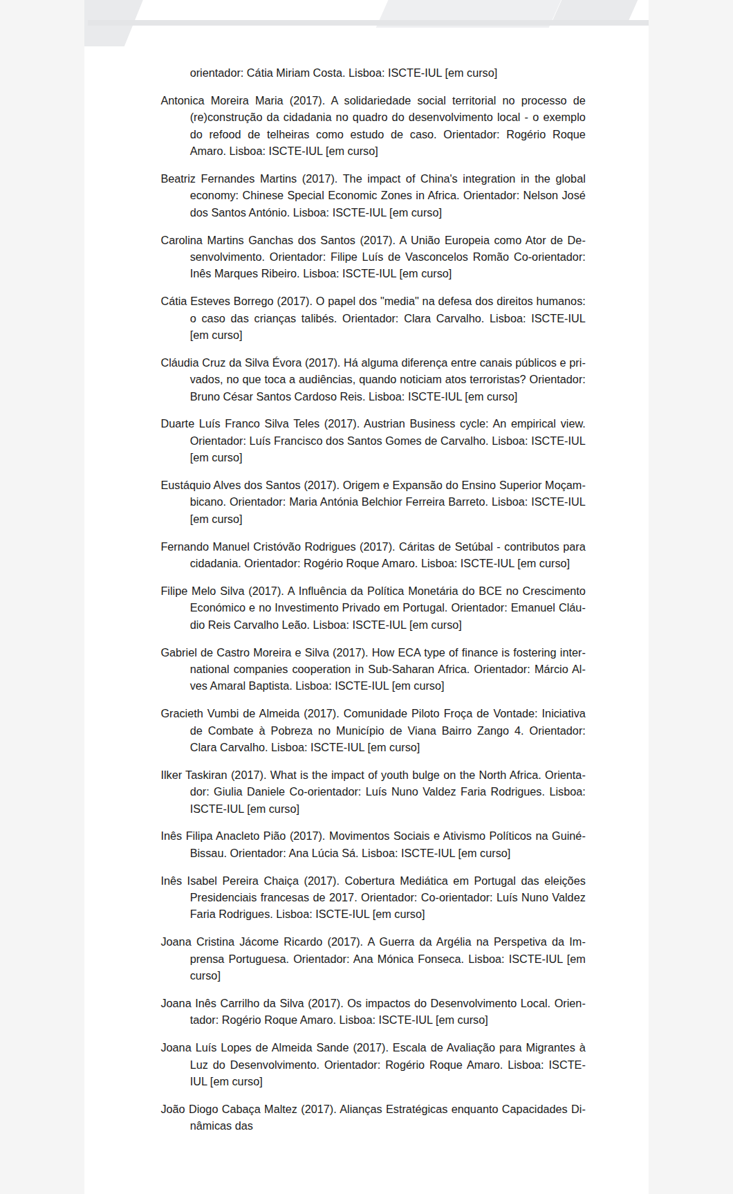orientador: Cátia Miriam Costa. Lisboa: ISCTE-IUL [em curso]
Antonica Moreira Maria (2017). A solidariedade social territorial no processo de (re)construção da cidadania no quadro do desenvolvimento local - o exemplo do refood de telheiras como estudo de caso. Orientador: Rogério Roque Amaro. Lisboa: ISCTE-IUL [em curso]
Beatriz Fernandes Martins (2017). The impact of China's integration in the global economy: Chinese Special Economic Zones in Africa. Orientador: Nelson José dos Santos António. Lisboa: ISCTE-IUL [em curso]
Carolina Martins Ganchas dos Santos (2017). A União Europeia como Ator de Desenvolvimento. Orientador: Filipe Luís de Vasconcelos Romão Co-orientador: Inês Marques Ribeiro. Lisboa: ISCTE-IUL [em curso]
Cátia Esteves Borrego (2017). O papel dos "media" na defesa dos direitos humanos: o caso das crianças talibés. Orientador: Clara Carvalho. Lisboa: ISCTE-IUL [em curso]
Cláudia Cruz da Silva Évora (2017). Há alguma diferença entre canais públicos e privados, no que toca a audiências, quando noticiam atos terroristas? Orientador: Bruno César Santos Cardoso Reis. Lisboa: ISCTE-IUL [em curso]
Duarte Luís Franco Silva Teles (2017). Austrian Business cycle: An empirical view. Orientador: Luís Francisco dos Santos Gomes de Carvalho. Lisboa: ISCTE-IUL [em curso]
Eustáquio Alves dos Santos (2017). Origem e Expansão do Ensino Superior Moçambicano. Orientador: Maria Antónia Belchior Ferreira Barreto. Lisboa: ISCTE-IUL [em curso]
Fernando Manuel Cristóvão Rodrigues (2017). Cáritas de Setúbal - contributos para cidadania. Orientador: Rogério Roque Amaro. Lisboa: ISCTE-IUL [em curso]
Filipe Melo Silva (2017). A Influência da Política Monetária do BCE no Crescimento Económico e no Investimento Privado em Portugal. Orientador: Emanuel Cláudio Reis Carvalho Leão. Lisboa: ISCTE-IUL [em curso]
Gabriel de Castro Moreira e Silva (2017). How ECA type of finance is fostering international companies cooperation in Sub-Saharan Africa. Orientador: Márcio Alves Amaral Baptista. Lisboa: ISCTE-IUL [em curso]
Gracieth Vumbi de Almeida (2017). Comunidade Piloto Froça de Vontade: Iniciativa de Combate à Pobreza no Município de Viana Bairro Zango 4. Orientador: Clara Carvalho. Lisboa: ISCTE-IUL [em curso]
Ilker Taskiran (2017). What is the impact of youth bulge on the North Africa. Orientador: Giulia Daniele Co-orientador: Luís Nuno Valdez Faria Rodrigues. Lisboa: ISCTE-IUL [em curso]
Inês Filipa Anacleto Pião (2017). Movimentos Sociais e Ativismo Políticos na Guiné-Bissau. Orientador: Ana Lúcia Sá. Lisboa: ISCTE-IUL [em curso]
Inês Isabel Pereira Chaiça (2017). Cobertura Mediática em Portugal das eleições Presidenciais francesas de 2017. Orientador: Co-orientador: Luís Nuno Valdez Faria Rodrigues. Lisboa: ISCTE-IUL [em curso]
Joana Cristina Jácome Ricardo (2017). A Guerra da Argélia na Perspetiva da Imprensa Portuguesa. Orientador: Ana Mónica Fonseca. Lisboa: ISCTE-IUL [em curso]
Joana Inês Carrilho da Silva (2017). Os impactos do Desenvolvimento Local. Orientador: Rogério Roque Amaro. Lisboa: ISCTE-IUL [em curso]
Joana Luís Lopes de Almeida Sande (2017). Escala de Avaliação para Migrantes à Luz do Desenvolvimento. Orientador: Rogério Roque Amaro. Lisboa: ISCTE-IUL [em curso]
João Diogo Cabaça Maltez (2017). Alianças Estratégicas enquanto Capacidades Dinâmicas das